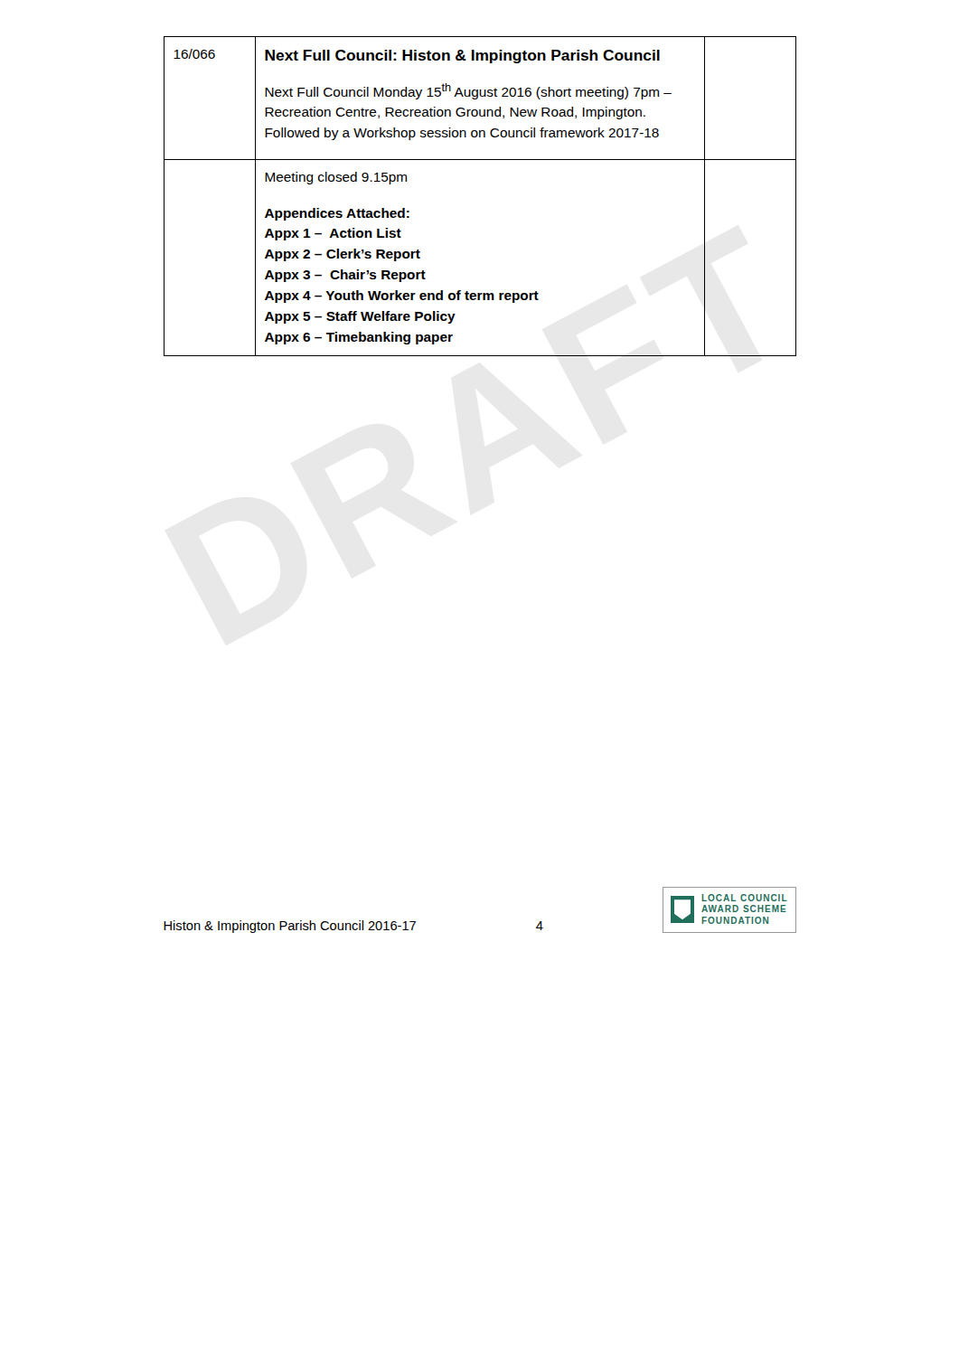DRAFT
| 16/066 | Next Full Council: Histon & Impington Parish Council Next Full Council Monday 15 th August 2016 (short meeting) 7pm – Recreation Centre, Recreation Ground, New Road, Impington. Followed by a Workshop session on Council framework 2017-18 | |
| | Meeting closed 9.15pm Appendices Attached: Appx 1 – Action List Appx 2 – Clerk’s Report Appx 3 – Chair’s Report Appx 4 – Youth Worker end of term report Appx 5 – Staff Welfare Policy Appx 6 – Timebanking paper | |
Histon & Impington Parish Council 2016-17
4
LOCAL COUNCIL
AWARD SCHEME
FOUNDATION